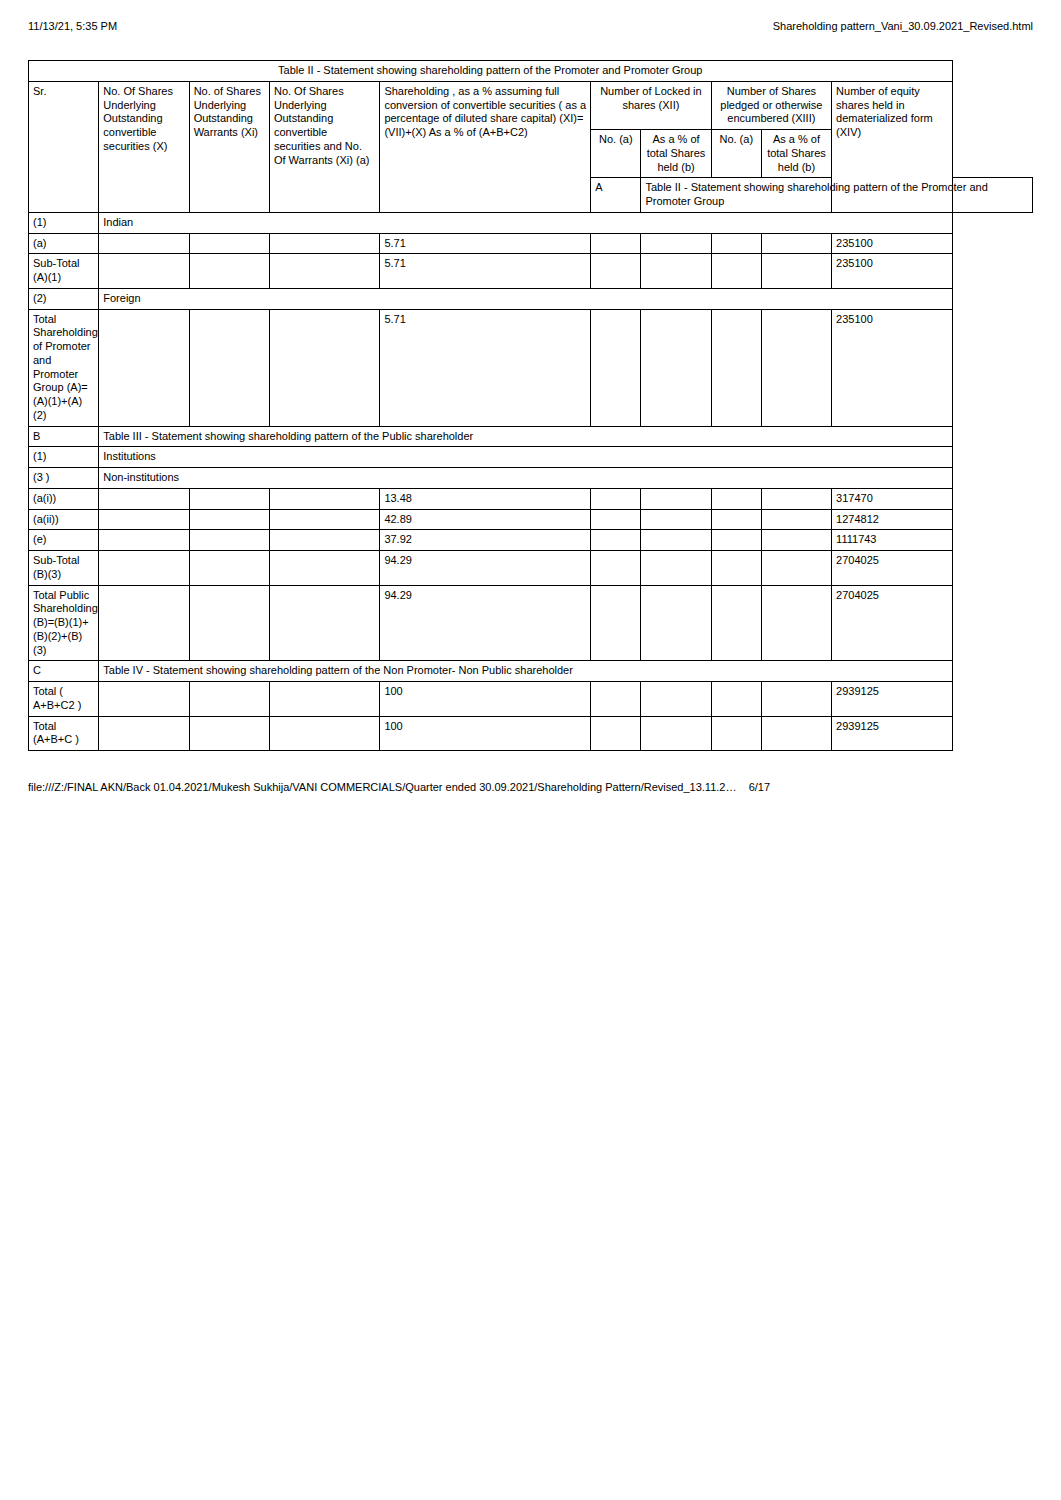11/13/21, 5:35 PM Shareholding pattern_Vani_30.09.2021_Revised.html
| Table II - Statement showing shareholding pattern of the Promoter and Promoter Group |
| Sr. | No. Of Shares Underlying Outstanding convertible securities (X) | No. of Shares Underlying Outstanding Warrants (Xi) | No. Of Shares Underlying Outstanding convertible securities and No. Of Warrants (Xi) (a) | Shareholding , as a % assuming full conversion of convertible securities ( as a percentage of diluted share capital) (XI)= (VII)+(X) As a % of (A+B+C2) | Number of Locked in shares (XII) | Number of Shares pledged or otherwise encumbered (XIII) | Number of equity shares held in dematerialized form (XIV) |
| No. (a) | As a % of total Shares held (b) | No. (a) | As a % of total Shares held (b) |
| A | Table II - Statement showing shareholding pattern of the Promoter and Promoter Group |
| (1) | Indian |
| (a) | | | | 5.71 | | | | | 235100 |
| Sub-Total (A)(1) | | | | 5.71 | | | | | 235100 |
| (2) | Foreign |
| Total Shareholding of Promoter and Promoter Group (A)=(A)(1)+(A)(2) | | | | 5.71 | | | | | 235100 |
| B | Table III - Statement showing shareholding pattern of the Public shareholder |
| (1) | Institutions |
| (3 ) | Non-institutions |
| (a(i)) | | | | 13.48 | | | | | 317470 |
| (a(ii)) | | | | 42.89 | | | | | 1274812 |
| (e) | | | | 37.92 | | | | | 1111743 |
| Sub-Total (B)(3) | | | | 94.29 | | | | | 2704025 |
| Total Public Shareholding (B)=(B)(1)+(B)(2)+(B)(3) | | | | 94.29 | | | | | 2704025 |
| C | Table IV - Statement showing shareholding pattern of the Non Promoter- Non Public shareholder |
| Total ( A+B+C2 ) | | | | 100 | | | | | 2939125 |
| Total (A+B+C ) | | | | 100 | | | | | 2939125 |
file:///Z:/FINAL AKN/Back 01.04.2021/Mukesh Sukhija/VANI COMMERCIALS/Quarter ended 30.09.2021/Shareholding Pattern/Revised_13.11.2… 6/17